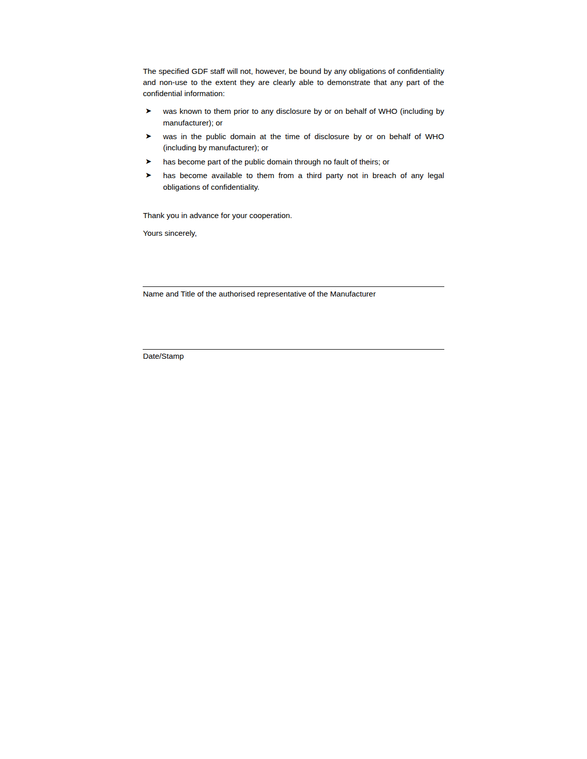The specified GDF staff will not, however, be bound by any obligations of confidentiality and non-use to the extent they are clearly able to demonstrate that any part of the confidential information:
was known to them prior to any disclosure by or on behalf of WHO (including by manufacturer); or
was in the public domain at the time of disclosure by or on behalf of WHO (including by manufacturer); or
has become part of the public domain through no fault of theirs; or
has become available to them from a third party not in breach of any legal obligations of confidentiality.
Thank you in advance for your cooperation.
Yours sincerely,
Name and Title of the authorised representative of the Manufacturer
Date/Stamp